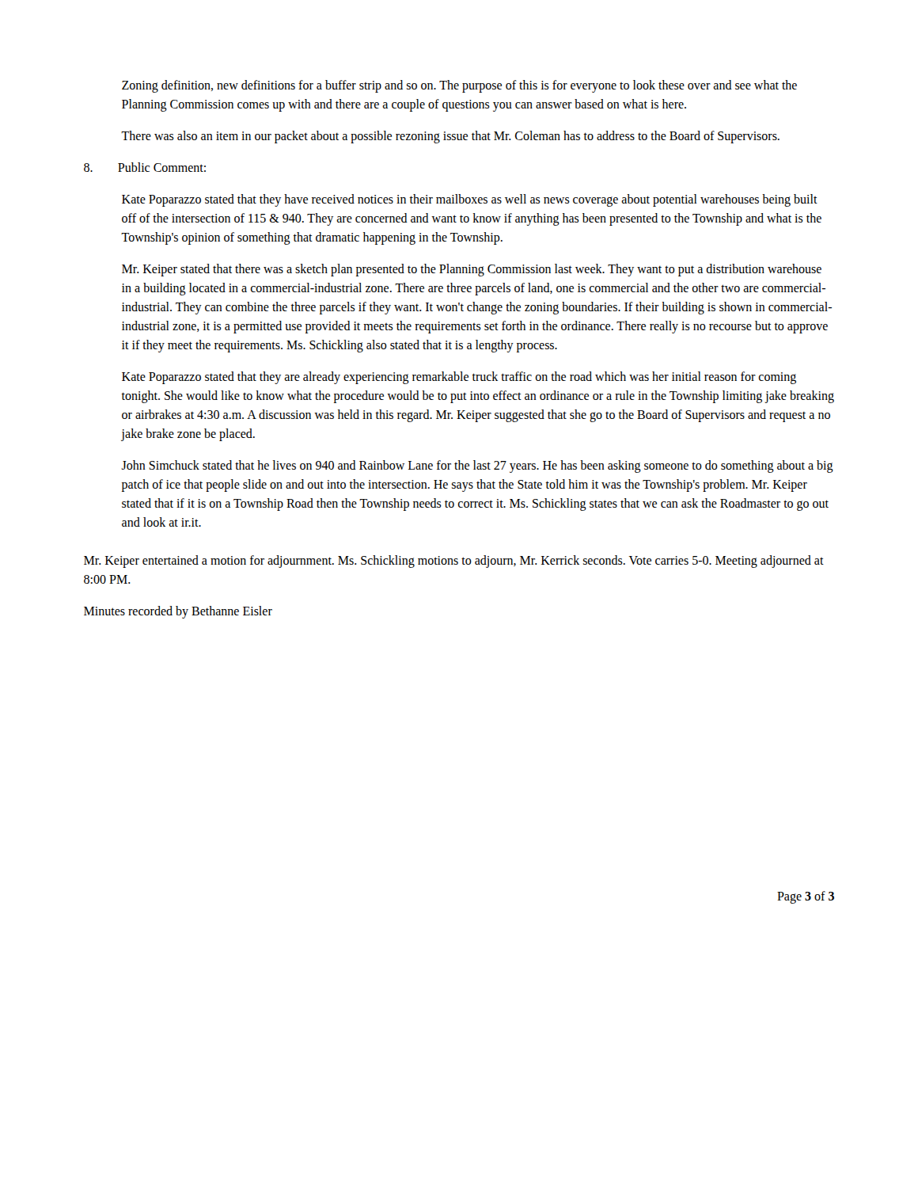Zoning definition, new definitions for a buffer strip and so on. The purpose of this is for everyone to look these over and see what the Planning Commission comes up with and there are a couple of questions you can answer based on what is here.
There was also an item in our packet about a possible rezoning issue that Mr. Coleman has to address to the Board of Supervisors.
8. Public Comment:
Kate Poparazzo stated that they have received notices in their mailboxes as well as news coverage about potential warehouses being built off of the intersection of 115 & 940. They are concerned and want to know if anything has been presented to the Township and what is the Township's opinion of something that dramatic happening in the Township.
Mr. Keiper stated that there was a sketch plan presented to the Planning Commission last week. They want to put a distribution warehouse in a building located in a commercial-industrial zone. There are three parcels of land, one is commercial and the other two are commercial-industrial. They can combine the three parcels if they want. It won't change the zoning boundaries. If their building is shown in commercial-industrial zone, it is a permitted use provided it meets the requirements set forth in the ordinance. There really is no recourse but to approve it if they meet the requirements. Ms. Schickling also stated that it is a lengthy process.
Kate Poparazzo stated that they are already experiencing remarkable truck traffic on the road which was her initial reason for coming tonight. She would like to know what the procedure would be to put into effect an ordinance or a rule in the Township limiting jake breaking or airbrakes at 4:30 a.m. A discussion was held in this regard. Mr. Keiper suggested that she go to the Board of Supervisors and request a no jake brake zone be placed.
John Simchuck stated that he lives on 940 and Rainbow Lane for the last 27 years. He has been asking someone to do something about a big patch of ice that people slide on and out into the intersection. He says that the State told him it was the Township's problem. Mr. Keiper stated that if it is on a Township Road then the Township needs to correct it. Ms. Schickling states that we can ask the Roadmaster to go out and look at ir.it.
Mr. Keiper entertained a motion for adjournment. Ms. Schickling motions to adjourn, Mr. Kerrick seconds. Vote carries 5-0. Meeting adjourned at 8:00 PM.
Minutes recorded by Bethanne Eisler
Page 3 of 3